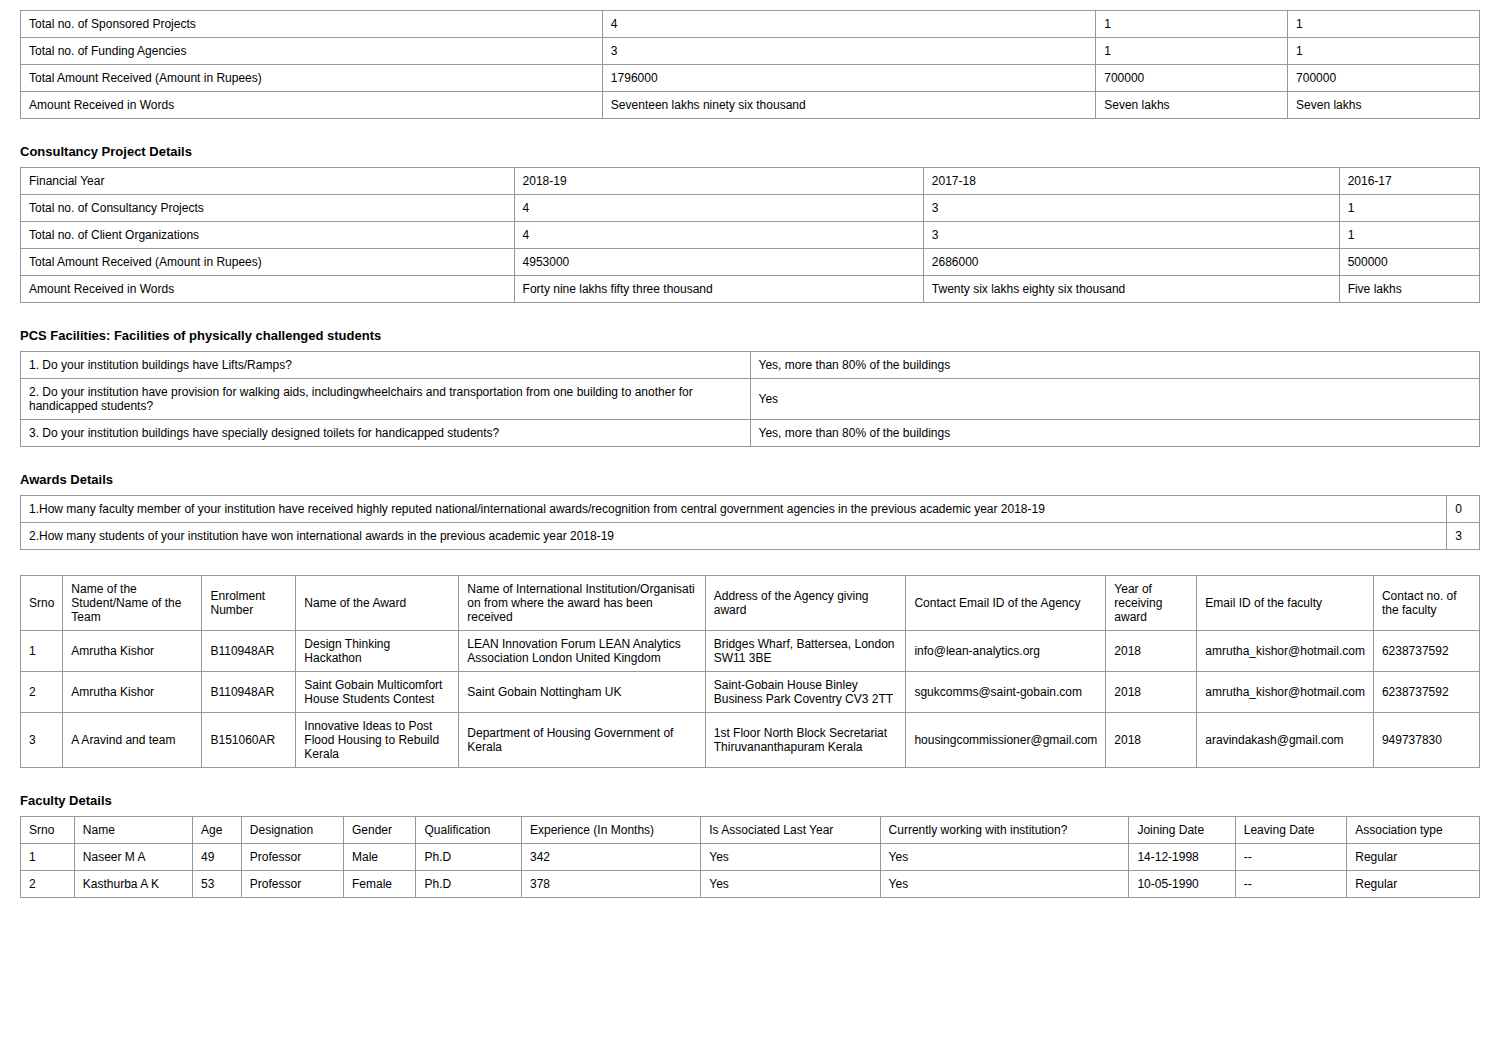| Total no. of Sponsored Projects | 4 | 1 | 1 |
| Total no. of Funding Agencies | 3 | 1 | 1 |
| Total Amount Received (Amount in Rupees) | 1796000 | 700000 | 700000 |
| Amount Received in Words | Seventeen lakhs ninety six thousand | Seven lakhs | Seven lakhs |
Consultancy Project Details
| Financial Year | 2018-19 | 2017-18 | 2016-17 |
| --- | --- | --- | --- |
| Total no. of Consultancy Projects | 4 | 3 | 1 |
| Total no. of Client Organizations | 4 | 3 | 1 |
| Total Amount Received (Amount in Rupees) | 4953000 | 2686000 | 500000 |
| Amount Received in Words | Forty nine lakhs fifty three thousand | Twenty six lakhs eighty six thousand | Five lakhs |
PCS Facilities: Facilities of physically challenged students
| 1. Do your institution buildings have Lifts/Ramps? | Yes, more than 80% of the buildings |
| 2. Do your institution have provision for walking aids, includingwheelchairs and transportation from one building to another for handicapped students? | Yes |
| 3. Do your institution buildings have specially designed toilets for handicapped students? | Yes, more than 80% of the buildings |
Awards Details
| 1.How many faculty member of your institution have received highly reputed national/international awards/recognition from central government agencies in the previous academic year 2018-19 | 0 |
| 2.How many students of your institution have won international awards in the previous academic year 2018-19 | 3 |
| Srno | Name of the Student/Name of the Team | Enrolment Number | Name of the Award | Name of International Institution/Organisati on from where the award has been received | Address of the Agency giving award | Contact Email ID of the Agency | Year of receiving award | Email ID of the faculty | Contact no. of the faculty |
| --- | --- | --- | --- | --- | --- | --- | --- | --- | --- |
| 1 | Amrutha Kishor | B110948AR | Design Thinking Hackathon | LEAN Innovation Forum LEAN Analytics Association London United Kingdom | Bridges Wharf, Battersea, London SW11 3BE | info@lean-analytics.org | 2018 | amrutha_kishor@hotmail.com | 6238737592 |
| 2 | Amrutha Kishor | B110948AR | Saint Gobain Multicomfort House Students Contest | Saint Gobain Nottingham UK | Saint-Gobain House Binley Business Park Coventry CV3 2TT | sgukcomms@saint-gobain.com | 2018 | amrutha_kishor@hotmail.com | 6238737592 |
| 3 | A Aravind and team | B151060AR | Innovative Ideas to Post Flood Housing to Rebuild Kerala | Department of Housing Government of Kerala | 1st Floor North Block Secretariat Thiruvananthapuram Kerala | housingcommissioner@gmail.com | 2018 | aravindakash@gmail.com | 949737830 |
Faculty Details
| Srno | Name | Age | Designation | Gender | Qualification | Experience (In Months) | Is Associated Last Year | Currently working with institution? | Joining Date | Leaving Date | Association type |
| --- | --- | --- | --- | --- | --- | --- | --- | --- | --- | --- | --- |
| 1 | Naseer M A | 49 | Professor | Male | Ph.D | 342 | Yes | Yes | 14-12-1998 | -- | Regular |
| 2 | Kasthurba A K | 53 | Professor | Female | Ph.D | 378 | Yes | Yes | 10-05-1990 | -- | Regular |